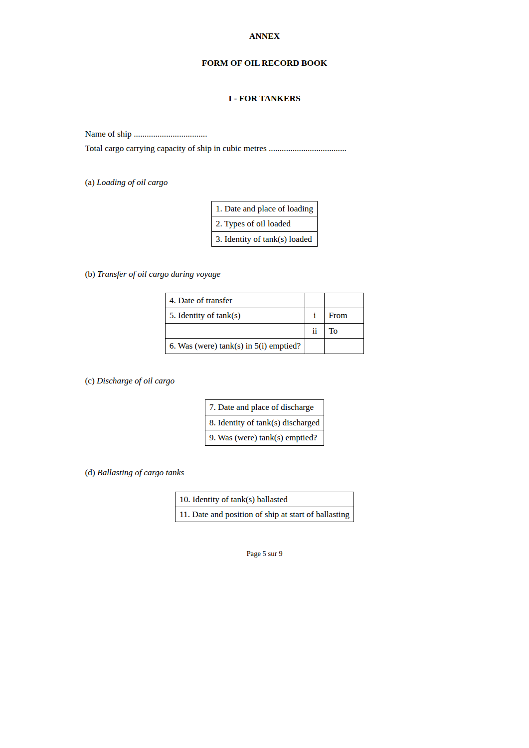ANNEX
FORM OF OIL RECORD BOOK
I - FOR TANKERS
Name of ship ..................................
Total cargo carrying capacity of ship in cubic metres ....................................
(a) Loading of oil cargo
| 1. Date and place of loading |
| 2. Types of oil loaded |
| 3. Identity of tank(s) loaded |
(b) Transfer of oil cargo during voyage
| 4. Date of transfer | | |
| 5. Identity of tank(s) | i | From |
| | ii | To |
| 6. Was (were) tank(s) in 5(i) emptied? | | |
(c) Discharge of oil cargo
| 7. Date and place of discharge |
| 8. Identity of tank(s) discharged |
| 9. Was (were) tank(s) emptied? |
(d) Ballasting of cargo tanks
| 10. Identity of tank(s) ballasted |
| 11. Date and position of ship at start of ballasting |
Page 5 sur 9